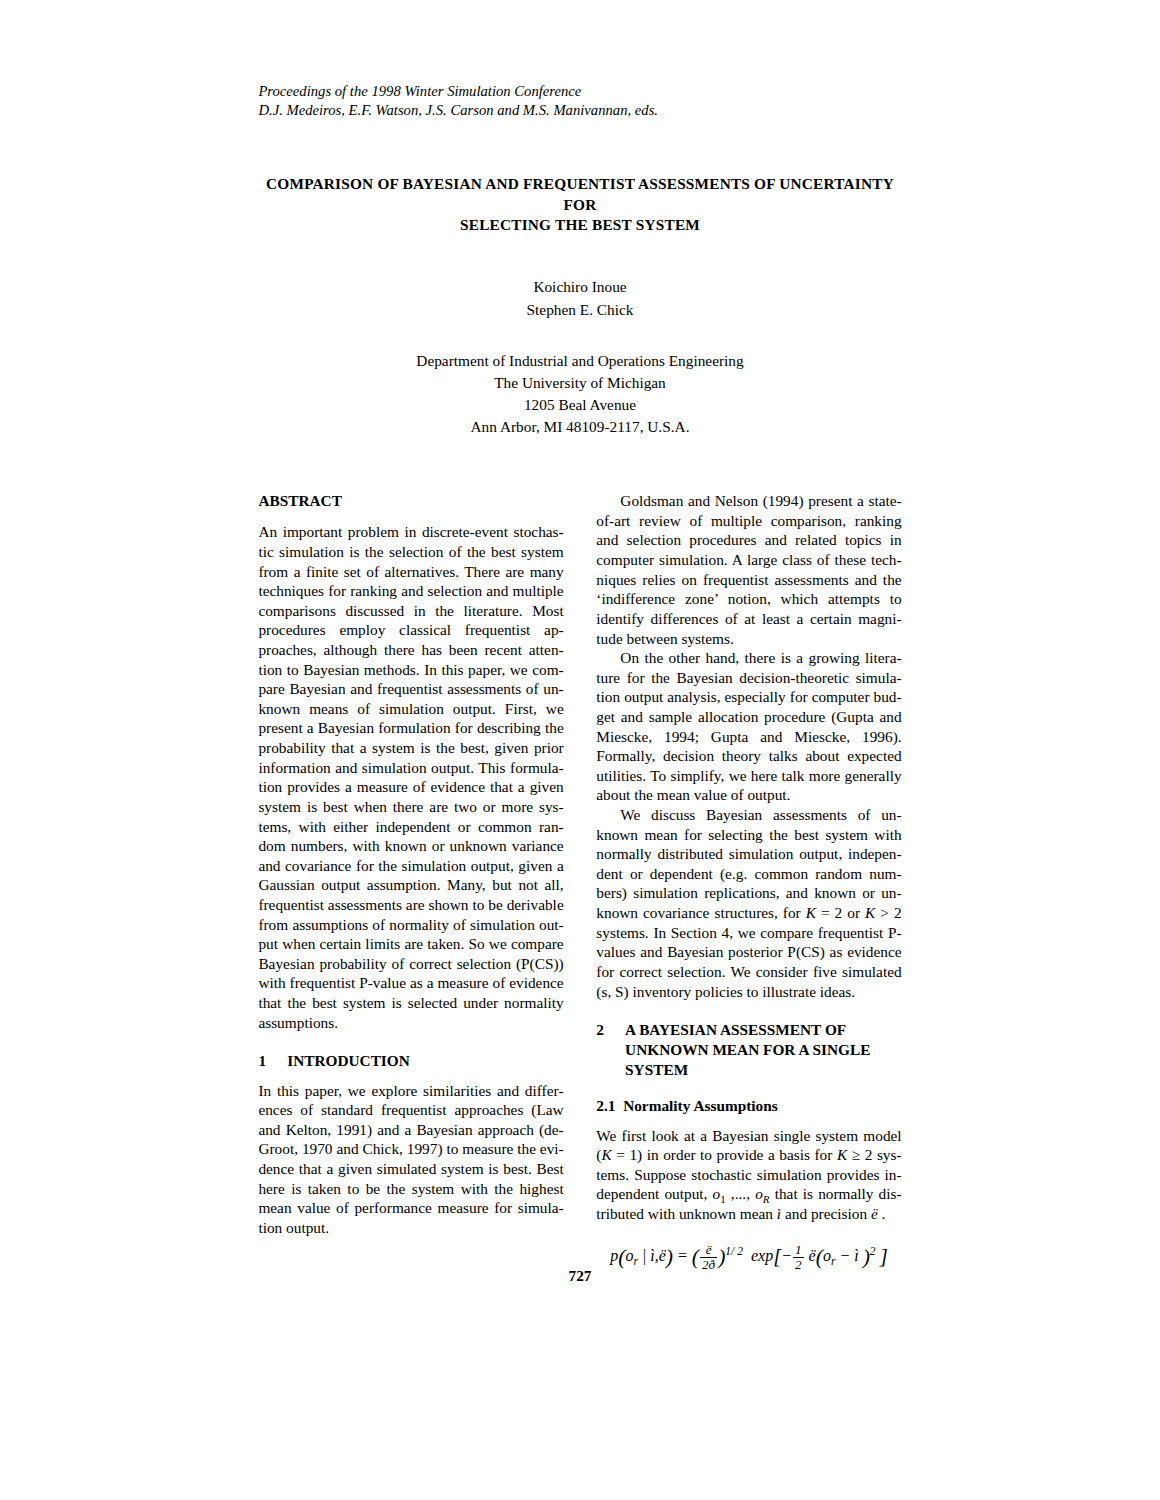Proceedings of the 1998 Winter Simulation Conference
D.J. Medeiros, E.F. Watson, J.S. Carson and M.S. Manivannan, eds.
Comparison of Bayesian and Frequentist Assessments of Uncertainty for
Selecting the Best System
Koichiro Inoue
Stephen E. Chick
Department of Industrial and Operations Engineering
The University of Michigan
1205 Beal Avenue
Ann Arbor, MI 48109-2117, U.S.A.
Abstract
An important problem in discrete-event stochastic simulation is the selection of the best system from a finite set of alternatives. There are many techniques for ranking and selection and multiple comparisons discussed in the literature. Most procedures employ classical frequentist approaches, although there has been recent attention to Bayesian methods. In this paper, we compare Bayesian and frequentist assessments of unknown means of simulation output. First, we present a Bayesian formulation for describing the probability that a system is the best, given prior information and simulation output. This formulation provides a measure of evidence that a given system is best when there are two or more systems, with either independent or common random numbers, with known or unknown variance and covariance for the simulation output, given a Gaussian output assumption. Many, but not all, frequentist assessments are shown to be derivable from assumptions of normality of simulation output when certain limits are taken. So we compare Bayesian probability of correct selection (P(CS)) with frequentist P-value as a measure of evidence that the best system is selected under normality assumptions.
1 Introduction
In this paper, we explore similarities and differences of standard frequentist approaches (Law and Kelton, 1991) and a Bayesian approach (deGroot, 1970 and Chick, 1997) to measure the evidence that a given simulated system is best. Best here is taken to be the system with the highest mean value of performance measure for simulation output.
Goldsman and Nelson (1994) present a state-of-art review of multiple comparison, ranking and selection procedures and related topics in computer simulation. A large class of these techniques relies on frequentist assessments and the ‘indifference zone’ notion, which attempts to identify differences of at least a certain magnitude between systems.
On the other hand, there is a growing literature for the Bayesian decision-theoretic simulation output analysis, especially for computer budget and sample allocation procedure (Gupta and Miescke, 1994; Gupta and Miescke, 1996). Formally, decision theory talks about expected utilities. To simplify, we here talk more generally about the mean value of output.
We discuss Bayesian assessments of unknown mean for selecting the best system with normally distributed simulation output, independent or dependent (e.g. common random numbers) simulation replications, and known or unknown covariance structures, for K = 2 or K > 2 systems. In Section 4, we compare frequentist P-values and Bayesian posterior P(CS) as evidence for correct selection. We consider five simulated (s, S) inventory policies to illustrate ideas.
2 A Bayesian Assessment of Unknown Mean for a Single System
2.1 Normality Assumptions
We first look at a Bayesian single system model (K = 1) in order to provide a basis for K ≥ 2 systems. Suppose stochastic simulation provides independent output, o1 ,..., oR that is normally distributed with unknown mean ì and precision ë .
p(or | ì,ë) = (ë 2ð)1/ 2 exp[−12 ë(or − ì )2 ]
727